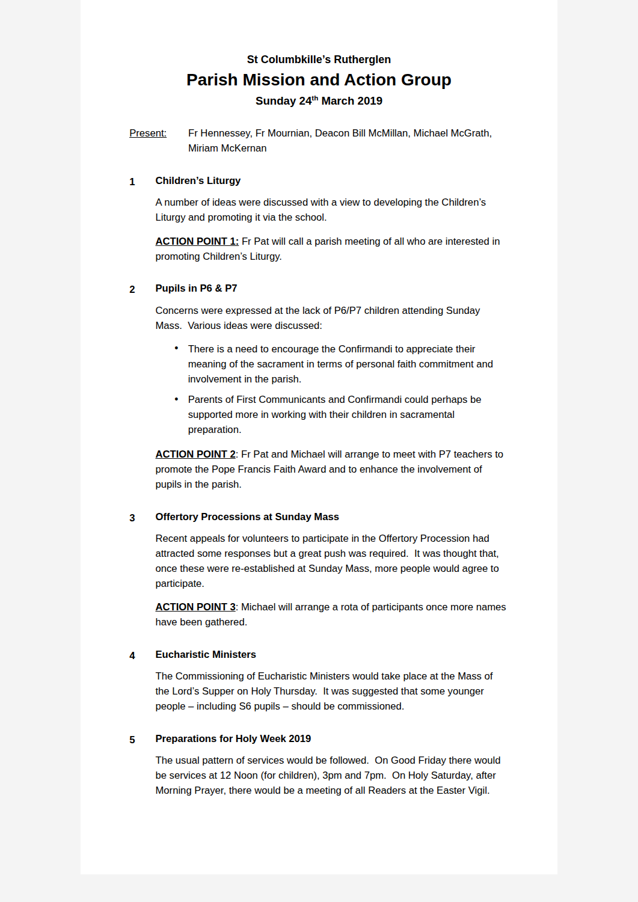St Columbkille’s Rutherglen
Parish Mission and Action Group
Sunday 24th March 2019
Present:
Fr Hennessey, Fr Mournian, Deacon Bill McMillan, Michael McGrath, Miriam McKernan
Children’s Liturgy
A number of ideas were discussed with a view to developing the Children’s Liturgy and promoting it via the school.
ACTION POINT 1: Fr Pat will call a parish meeting of all who are interested in promoting Children’s Liturgy.
Pupils in P6 & P7
Concerns were expressed at the lack of P6/P7 children attending Sunday Mass. Various ideas were discussed:
There is a need to encourage the Confirmandi to appreciate their meaning of the sacrament in terms of personal faith commitment and involvement in the parish.
Parents of First Communicants and Confirmandi could perhaps be supported more in working with their children in sacramental preparation.
ACTION POINT 2: Fr Pat and Michael will arrange to meet with P7 teachers to promote the Pope Francis Faith Award and to enhance the involvement of pupils in the parish.
Offertory Processions at Sunday Mass
Recent appeals for volunteers to participate in the Offertory Procession had attracted some responses but a great push was required. It was thought that, once these were re-established at Sunday Mass, more people would agree to participate.
ACTION POINT 3: Michael will arrange a rota of participants once more names have been gathered.
Eucharistic Ministers
The Commissioning of Eucharistic Ministers would take place at the Mass of the Lord’s Supper on Holy Thursday. It was suggested that some younger people – including S6 pupils – should be commissioned.
Preparations for Holy Week 2019
The usual pattern of services would be followed. On Good Friday there would be services at 12 Noon (for children), 3pm and 7pm. On Holy Saturday, after Morning Prayer, there would be a meeting of all Readers at the Easter Vigil.